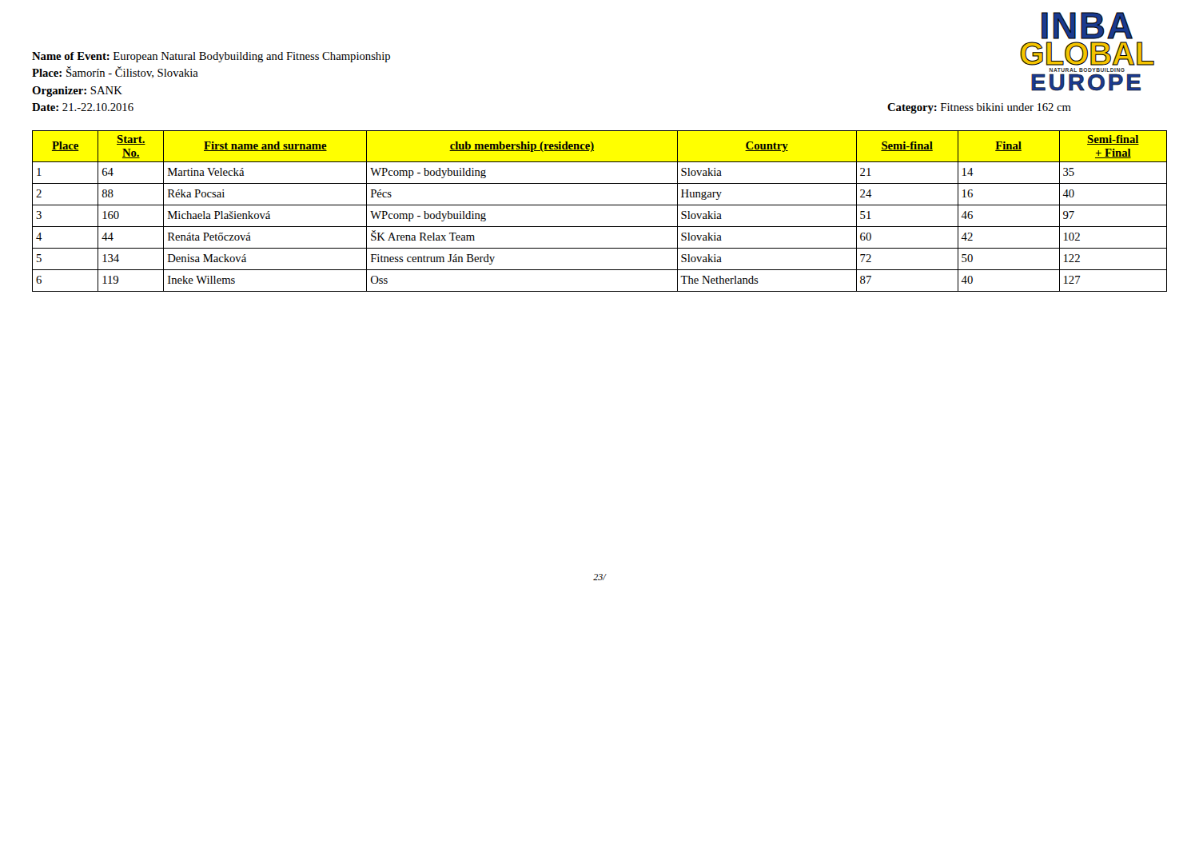INBA
GLOBAL
NATURAL BODYBUILDING
EUROPE
Name of Event: European Natural Bodybuilding and Fitness Championship
Place: Šamorín - Čilistov, Slovakia
Organizer: SANK
Date: 21.-22.10.2016
Category: Fitness bikini under 162 cm
| Place | Start. No. | First name and surname | club membership (residence) | Country | Semi-final | Final | Semi-final + Final |
| --- | --- | --- | --- | --- | --- | --- | --- |
| 1 | 64 | Martina Velecká | WPcomp - bodybuilding | Slovakia | 21 | 14 | 35 |
| 2 | 88 | Réka Pocsai | Pécs | Hungary | 24 | 16 | 40 |
| 3 | 160 | Michaela Plašienková | WPcomp - bodybuilding | Slovakia | 51 | 46 | 97 |
| 4 | 44 | Renáta Petőczová | ŠK Arena Relax Team | Slovakia | 60 | 42 | 102 |
| 5 | 134 | Denisa Macková | Fitness centrum Ján Berdy | Slovakia | 72 | 50 | 122 |
| 6 | 119 | Ineke Willems | Oss | The Netherlands | 87 | 40 | 127 |
23/